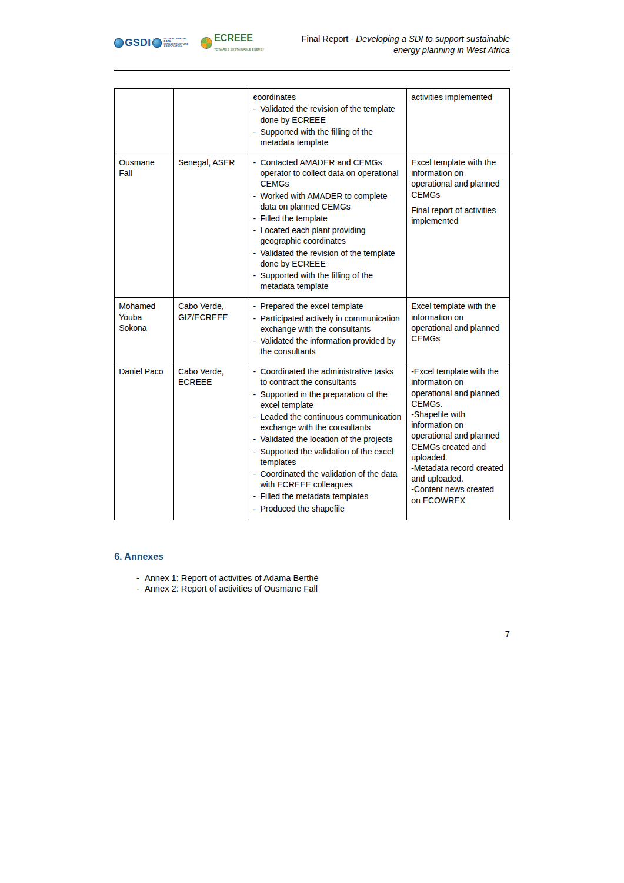GSDI Global Spatial Data Infrastructure Association
ECREEE
Towards Sustainable Energy
Final Report - Developing a SDI to support sustainable
energy planning in West Africa
| | | coordinates Validated the revision of the template done by ECREEE Supported with the filling of the metadata template | activities implemented |
| Ousmane Fall | Senegal, ASER | Contacted AMADER and CEMGs operator to collect data on operational CEMGs Worked with AMADER to complete data on planned CEMGs Filled the template Located each plant providing geographic coordinates Validated the revision of the template done by ECREEE Supported with the filling of the metadata template | Excel template with the information on operational and planned CEMGs Final report of activities implemented |
| Mohamed Youba Sokona | Cabo Verde, GIZ/ECREEE | Prepared the excel template Participated actively in communication exchange with the consultants Validated the information provided by the consultants | Excel template with the information on operational and planned CEMGs |
| Daniel Paco | Cabo Verde, ECREEE | Coordinated the administrative tasks to contract the consultants Supported in the preparation of the excel template Leaded the continuous communication exchange with the consultants Validated the location of the projects Supported the validation of the excel templates Coordinated the validation of the data with ECREEE colleagues Filled the metadata templates Produced the shapefile | -Excel template with the information on operational and planned CEMGs. -Shapefile with information on operational and planned CEMGs created and uploaded. -Metadata record created and uploaded. -Content news created on ECOWREX |
6. Annexes
Annex 1: Report of activities of Adama Berthé
Annex 2: Report of activities of Ousmane Fall
7